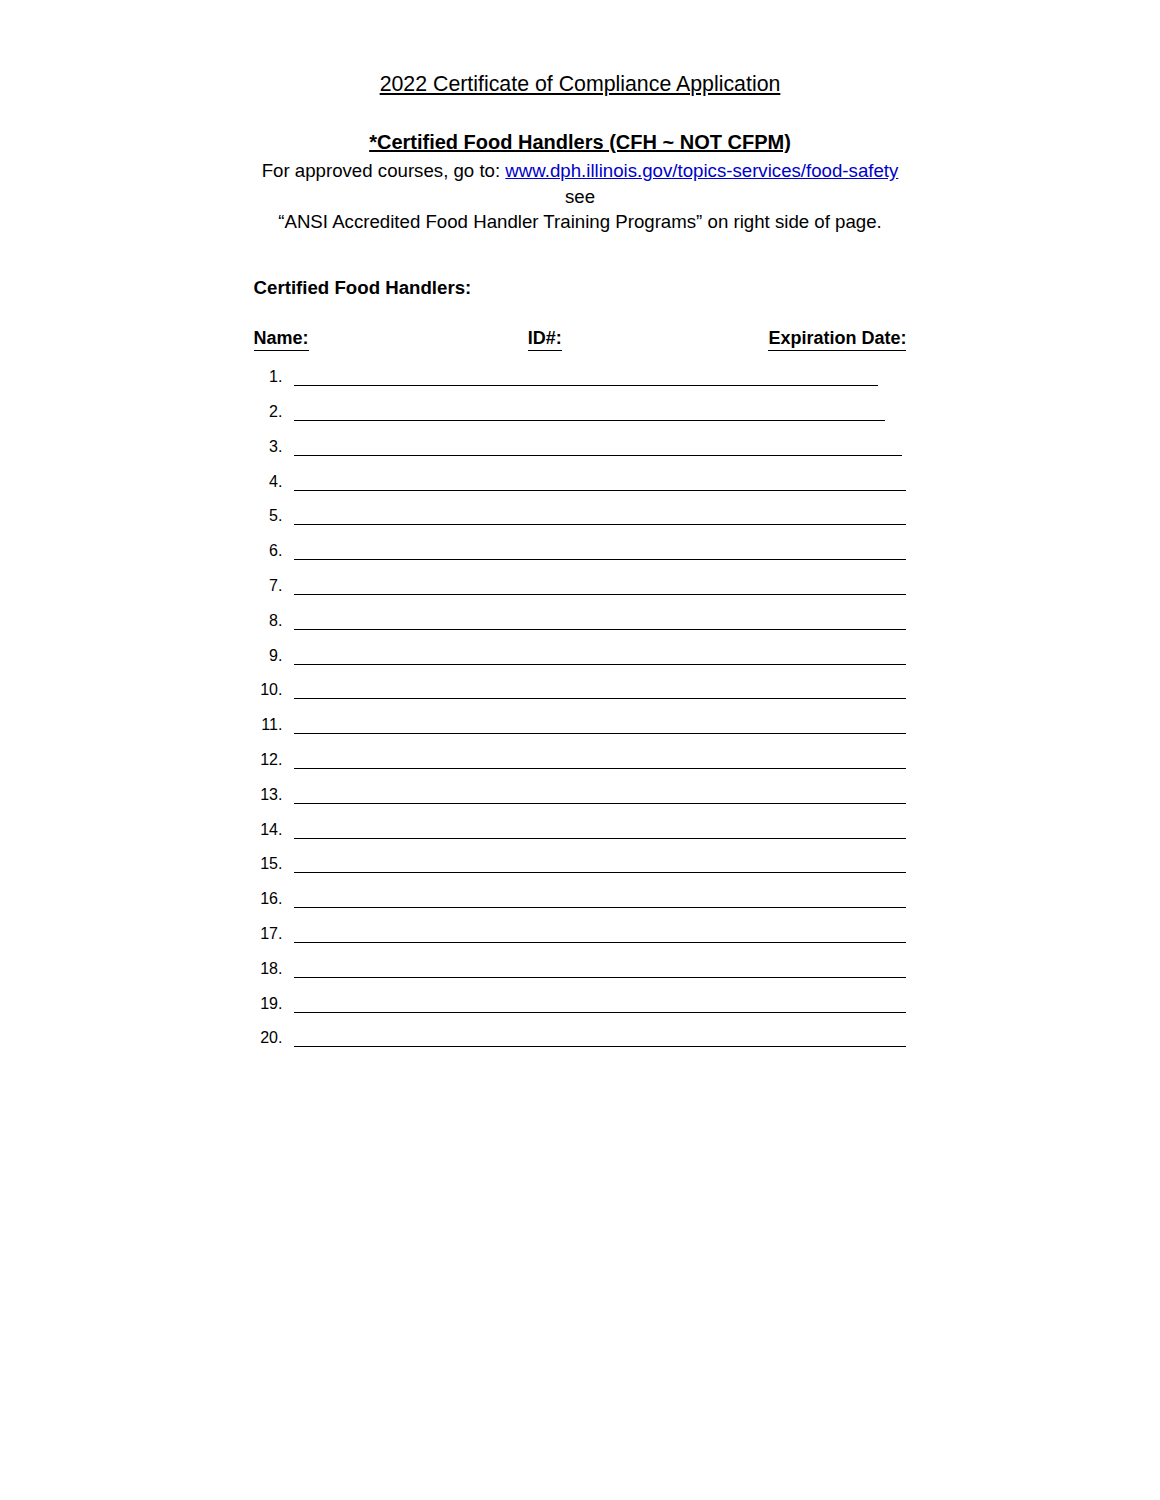2022 Certificate of Compliance Application
*Certified Food Handlers (CFH ~ NOT CFPM)
For approved courses, go to: www.dph.illinois.gov/topics-services/food-safety see
“ANSI Accredited Food Handler Training Programs” on right side of page.
Certified Food Handlers:
| Name: | ID#: | Expiration Date: |